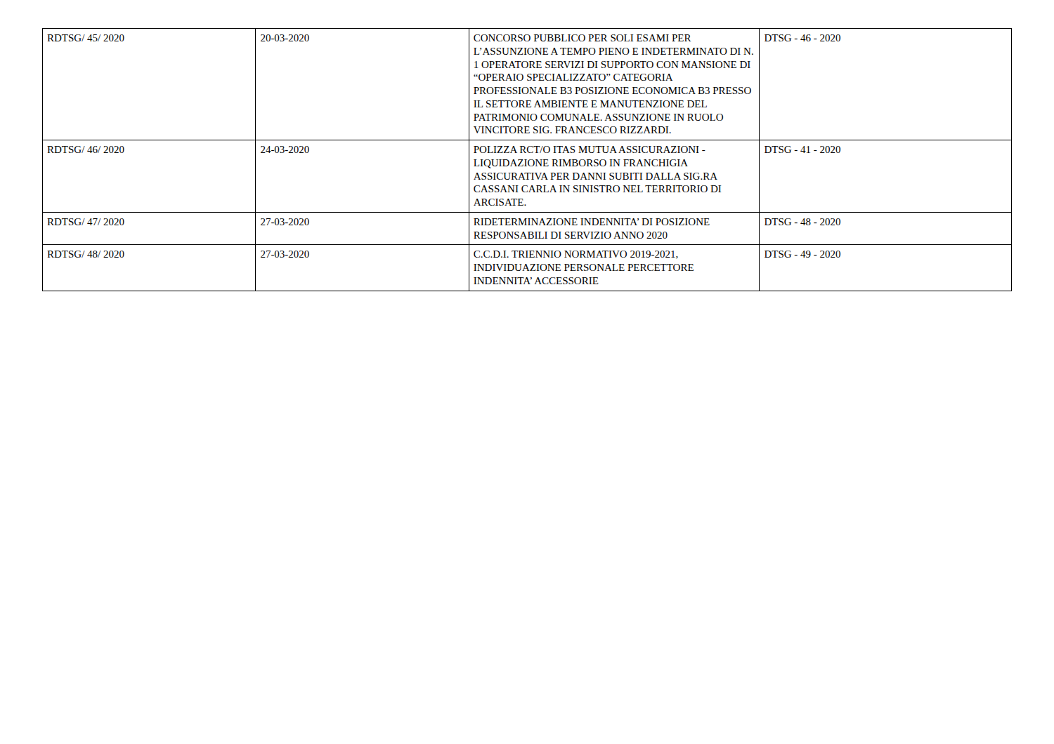| RDTSG/ 45/ 2020 | 20-03-2020 | CONCORSO PUBBLICO PER SOLI ESAMI PER L’ASSUNZIONE A TEMPO PIENO E INDETERMINATO DI N. 1 OPERATORE SERVIZI DI SUPPORTO CON MANSIONE DI “OPERAIO SPECIALIZZATO” CATEGORIA PROFESSIONALE B3 POSIZIONE ECONOMICA B3 PRESSO IL SETTORE AMBIENTE E MANUTENZIONE DEL PATRIMONIO COMUNALE. ASSUNZIONE IN RUOLO VINCITORE SIG. FRANCESCO RIZZARDI. | DTSG - 46 - 2020 |
| RDTSG/ 46/ 2020 | 24-03-2020 | POLIZZA RCT/O ITAS MUTUA ASSICURAZIONI - LIQUIDAZIONE RIMBORSO IN FRANCHIGIA ASSICURATIVA PER DANNI SUBITI DALLA SIG.RA CASSANI CARLA IN SINISTRO NEL TERRITORIO DI ARCISATE. | DTSG - 41 - 2020 |
| RDTSG/ 47/ 2020 | 27-03-2020 | RIDETERMINAZIONE INDENNITA’ DI POSIZIONE RESPONSABILI DI SERVIZIO ANNO 2020 | DTSG - 48 - 2020 |
| RDTSG/ 48/ 2020 | 27-03-2020 | C.C.D.I. TRIENNIO NORMATIVO 2019-2021, INDIVIDUAZIONE PERSONALE PERCETTORE INDENNITA’ ACCESSORIE | DTSG - 49 - 2020 |